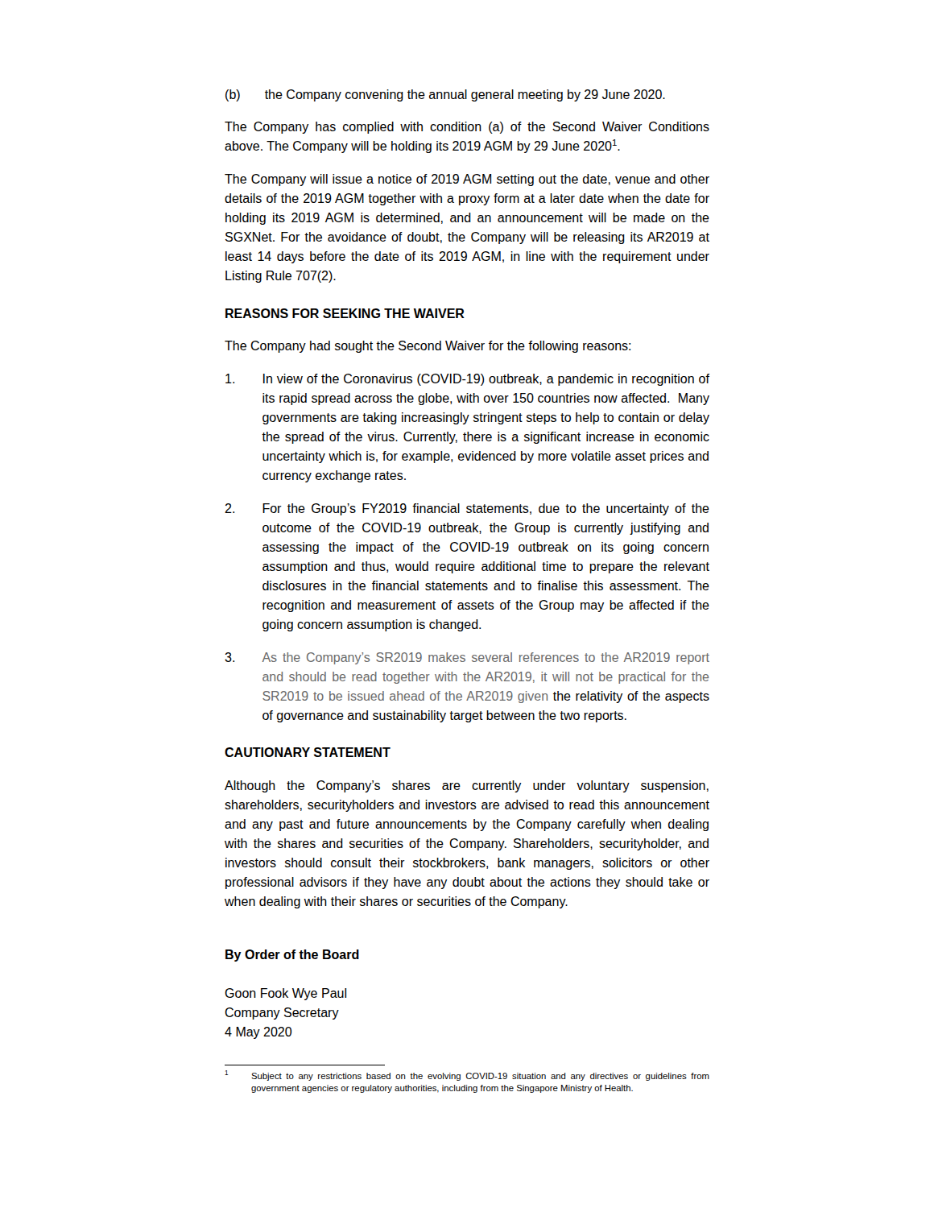(b)
the Company convening the annual general meeting by 29 June 2020.
The Company has complied with condition (a) of the Second Waiver Conditions above. The Company will be holding its 2019 AGM by 29 June 20201.
The Company will issue a notice of 2019 AGM setting out the date, venue and other details of the 2019 AGM together with a proxy form at a later date when the date for holding its 2019 AGM is determined, and an announcement will be made on the SGXNet. For the avoidance of doubt, the Company will be releasing its AR2019 at least 14 days before the date of its 2019 AGM, in line with the requirement under Listing Rule 707(2).
REASONS FOR SEEKING THE WAIVER
The Company had sought the Second Waiver for the following reasons:
1.
In view of the Coronavirus (COVID-19) outbreak, a pandemic in recognition of its rapid spread across the globe, with over 150 countries now affected. Many governments are taking increasingly stringent steps to help to contain or delay the spread of the virus. Currently, there is a significant increase in economic uncertainty which is, for example, evidenced by more volatile asset prices and currency exchange rates.
2.
For the Group’s FY2019 financial statements, due to the uncertainty of the outcome of the COVID-19 outbreak, the Group is currently justifying and assessing the impact of the COVID-19 outbreak on its going concern assumption and thus, would require additional time to prepare the relevant disclosures in the financial statements and to finalise this assessment. The recognition and measurement of assets of the Group may be affected if the going concern assumption is changed.
3.
As the Company’s SR2019 makes several references to the AR2019 report and should be read together with the AR2019, it will not be practical for the SR2019 to be issued ahead of the AR2019 given the relativity of the aspects of governance and sustainability target between the two reports.
CAUTIONARY STATEMENT
Although the Company’s shares are currently under voluntary suspension, shareholders, securityholders and investors are advised to read this announcement and any past and future announcements by the Company carefully when dealing with the shares and securities of the Company. Shareholders, securityholder, and investors should consult their stockbrokers, bank managers, solicitors or other professional advisors if they have any doubt about the actions they should take or when dealing with their shares or securities of the Company.
By Order of the Board
Goon Fook Wye Paul
Company Secretary
4 May 2020
1
Subject to any restrictions based on the evolving COVID-19 situation and any directives or guidelines from government agencies or regulatory authorities, including from the Singapore Ministry of Health.